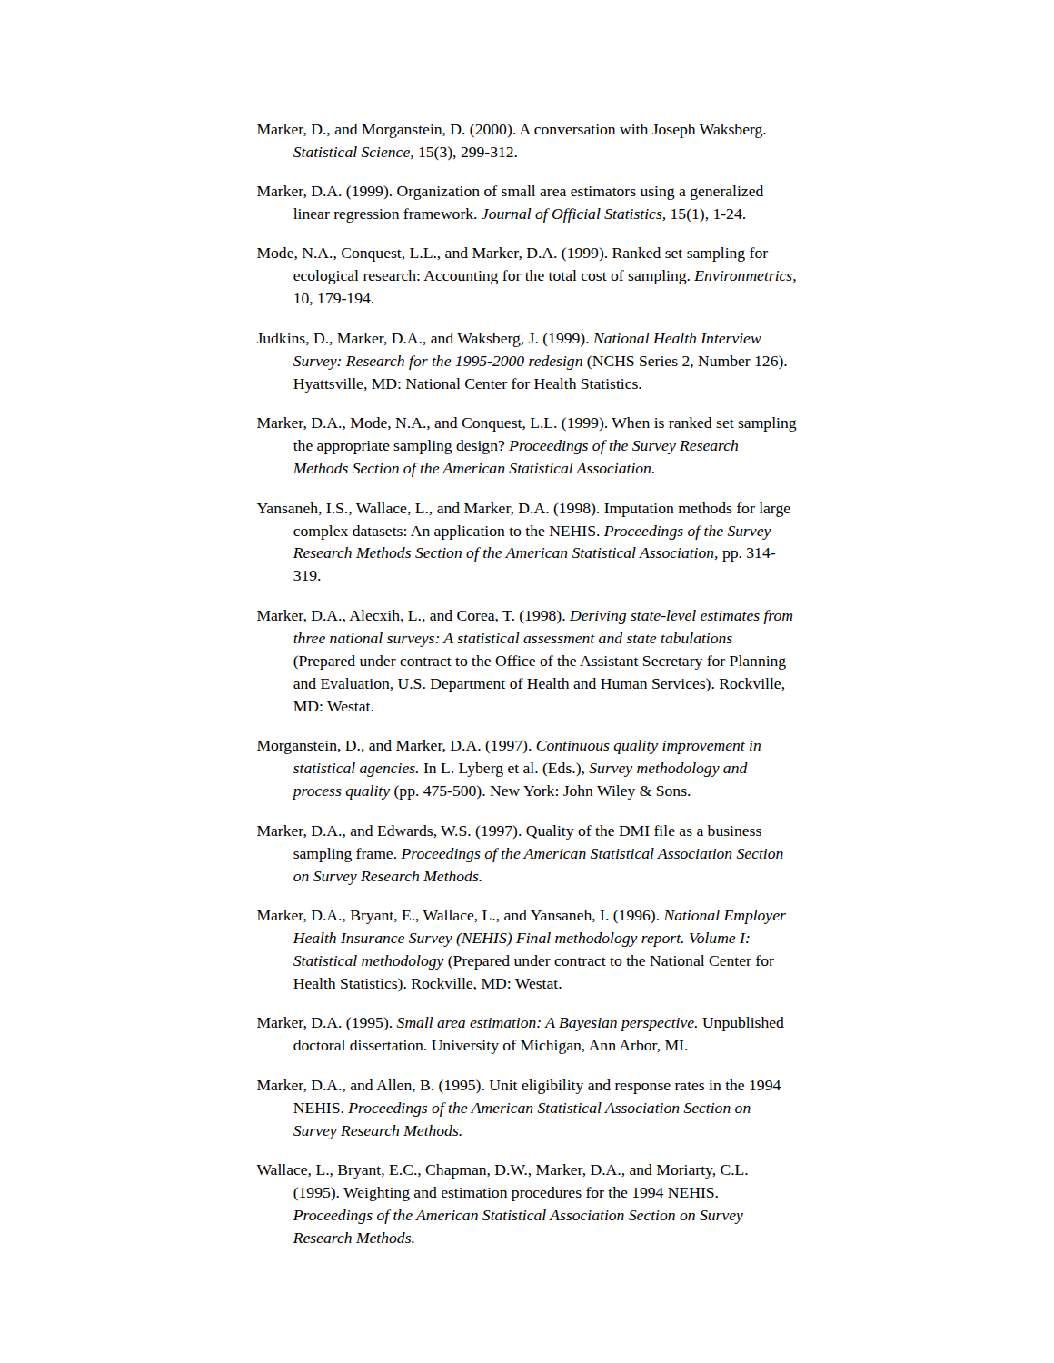Marker, D., and Morganstein, D. (2000). A conversation with Joseph Waksberg. Statistical Science, 15(3), 299-312.
Marker, D.A. (1999). Organization of small area estimators using a generalized linear regression framework. Journal of Official Statistics, 15(1), 1-24.
Mode, N.A., Conquest, L.L., and Marker, D.A. (1999). Ranked set sampling for ecological research: Accounting for the total cost of sampling. Environmetrics, 10, 179-194.
Judkins, D., Marker, D.A., and Waksberg, J. (1999). National Health Interview Survey: Research for the 1995-2000 redesign (NCHS Series 2, Number 126). Hyattsville, MD: National Center for Health Statistics.
Marker, D.A., Mode, N.A., and Conquest, L.L. (1999). When is ranked set sampling the appropriate sampling design? Proceedings of the Survey Research Methods Section of the American Statistical Association.
Yansaneh, I.S., Wallace, L., and Marker, D.A. (1998). Imputation methods for large complex datasets: An application to the NEHIS. Proceedings of the Survey Research Methods Section of the American Statistical Association, pp. 314-319.
Marker, D.A., Alecxih, L., and Corea, T. (1998). Deriving state-level estimates from three national surveys: A statistical assessment and state tabulations (Prepared under contract to the Office of the Assistant Secretary for Planning and Evaluation, U.S. Department of Health and Human Services). Rockville, MD: Westat.
Morganstein, D., and Marker, D.A. (1997). Continuous quality improvement in statistical agencies. In L. Lyberg et al. (Eds.), Survey methodology and process quality (pp. 475-500). New York: John Wiley & Sons.
Marker, D.A., and Edwards, W.S. (1997). Quality of the DMI file as a business sampling frame. Proceedings of the American Statistical Association Section on Survey Research Methods.
Marker, D.A., Bryant, E., Wallace, L., and Yansaneh, I. (1996). National Employer Health Insurance Survey (NEHIS) Final methodology report. Volume I: Statistical methodology (Prepared under contract to the National Center for Health Statistics). Rockville, MD: Westat.
Marker, D.A. (1995). Small area estimation: A Bayesian perspective. Unpublished doctoral dissertation. University of Michigan, Ann Arbor, MI.
Marker, D.A., and Allen, B. (1995). Unit eligibility and response rates in the 1994 NEHIS. Proceedings of the American Statistical Association Section on Survey Research Methods.
Wallace, L., Bryant, E.C., Chapman, D.W., Marker, D.A., and Moriarty, C.L. (1995). Weighting and estimation procedures for the 1994 NEHIS. Proceedings of the American Statistical Association Section on Survey Research Methods.